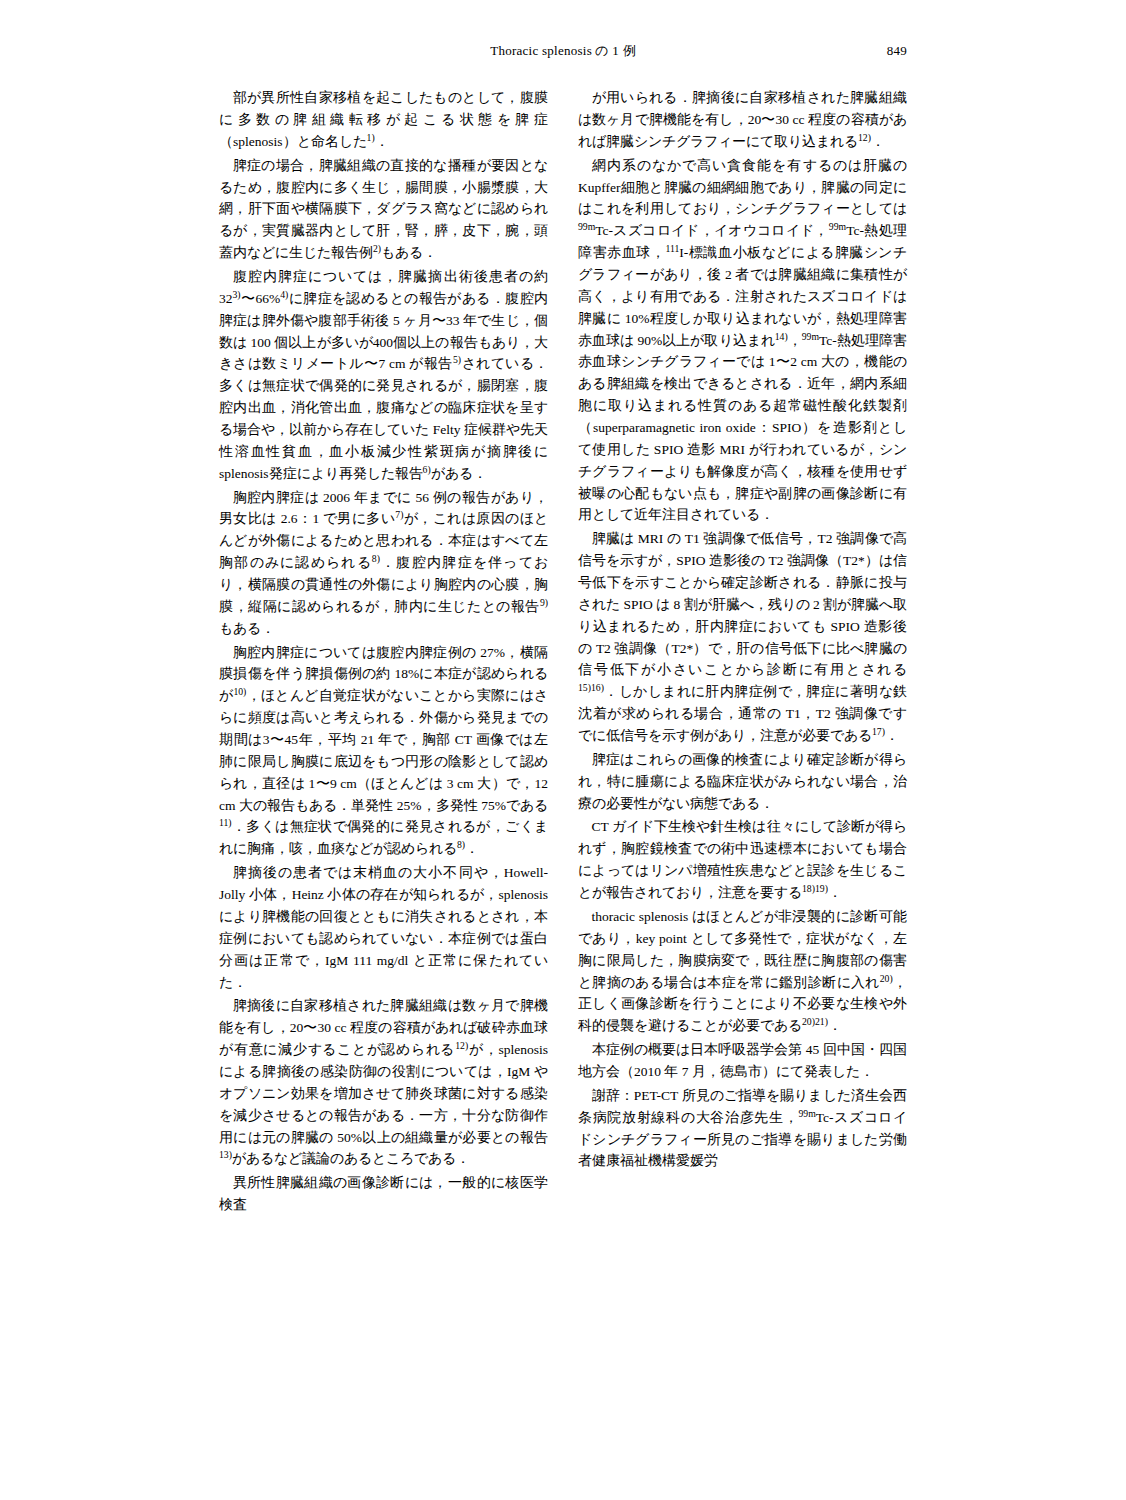Thoracic splenosis の 1 例 849
部が異所性自家移植を起こしたものとして，腹膜に多数の脾組織転移が起こる状態を脾症（splenosis）と命名した1)．
脾症の場合，脾臓組織の直接的な播種が要因となるため，腹腔内に多く生じ，腸間膜，小腸漿膜，大網，肝下面や横隔膜下，ダグラス窩などに認められるが，実質臓器内として肝，腎，膵，皮下，腕，頭蓋内などに生じた報告例2)もある．
腹腔内脾症については，脾臓摘出術後患者の約 323)〜66%4)に脾症を認めるとの報告がある．腹腔内脾症は脾外傷や腹部手術後 5 ヶ月〜33 年で生じ，個数は 100 個以上が多いが400個以上の報告もあり，大きさは数ミリメートル〜7 cm が報告5)されている．多くは無症状で偶発的に発見されるが，腸閉塞，腹腔内出血，消化管出血，腹痛などの臨床症状を呈する場合や，以前から存在していた Felty 症候群や先天性溶血性貧血，血小板減少性紫斑病が摘脾後にsplenosis発症により再発した報告6)がある．
胸腔内脾症は 2006 年までに 56 例の報告があり，男女比は 2.6：1 で男に多い7)が，これは原因のほとんどが外傷によるためと思われる．本症はすべて左胸部のみに認められる8)．腹腔内脾症を伴っており，横隔膜の貫通性の外傷により胸腔内の心膜，胸膜，縦隔に認められるが，肺内に生じたとの報告9)もある．
胸腔内脾症については腹腔内脾症例の 27%，横隔膜損傷を伴う脾損傷例の約 18%に本症が認められるが10)，ほとんど自覚症状がないことから実際にはさらに頻度は高いと考えられる．外傷から発見までの期間は3〜45年，平均 21 年で，胸部 CT 画像では左肺に限局し胸膜に底辺をもつ円形の陰影として認められ，直径は 1〜9 cm（ほとんどは 3 cm 大）で，12 cm 大の報告もある．単発性 25%，多発性 75%である11)．多くは無症状で偶発的に発見されるが，ごくまれに胸痛，咳，血痰などが認められる8)．
脾摘後の患者では末梢血の大小不同や，Howell-Jolly 小体，Heinz 小体の存在が知られるが，splenosis により脾機能の回復とともに消失されるとされ，本症例においても認められていない．本症例では蛋白分画は正常で，IgM 111 mg/dl と正常に保たれていた．
脾摘後に自家移植された脾臓組織は数ヶ月で脾機能を有し，20〜30 cc 程度の容積があれば破砕赤血球が有意に減少することが認められる12)が，splenosis による脾摘後の感染防御の役割については，IgM やオプソニン効果を増加させて肺炎球菌に対する感染を減少させるとの報告がある．一方，十分な防御作用には元の脾臓の 50%以上の組織量が必要との報告13)があるなど議論のあるところである．
異所性脾臓組織の画像診断には，一般的に核医学検査
が用いられる．脾摘後に自家移植された脾臓組織は数ヶ月で脾機能を有し，20〜30 cc 程度の容積があれば脾臓シンチグラフィーにて取り込まれる12)．
網内系のなかで高い貪食能を有するのは肝臓のKupffer細胞と脾臓の細網細胞であり，脾臓の同定にはこれを利用しており，シンチグラフィーとしては 99mTc-スズコロイド，イオウコロイド，99mTc-熱処理障害赤血球，111I-標識血小板などによる脾臓シンチグラフィーがあり，後 2 者では脾臓組織に集積性が高く，より有用である．注射されたスズコロイドは脾臓に 10%程度しか取り込まれないが，熱処理障害赤血球は 90%以上が取り込まれ14)，99mTc-熱処理障害赤血球シンチグラフィーでは 1〜2 cm 大の，機能のある脾組織を検出できるとされる．近年，網内系細胞に取り込まれる性質のある超常磁性酸化鉄製剤（superparamagnetic iron oxide：SPIO）を造影剤として使用した SPIO 造影 MRI が行われているが，シンチグラフィーよりも解像度が高く，核種を使用せず被曝の心配もない点も，脾症や副脾の画像診断に有用として近年注目されている．
脾臓は MRI の T1 強調像で低信号，T2 強調像で高信号を示すが，SPIO 造影後の T2 強調像（T2*）は信号低下を示すことから確定診断される．静脈に投与された SPIO は 8 割が肝臓へ，残りの 2 割が脾臓へ取り込まれるため，肝内脾症においても SPIO 造影後の T2 強調像（T2*）で，肝の信号低下に比べ脾臓の信号低下が小さいことから診断に有用とされる15)16)．しかしまれに肝内脾症例で，脾症に著明な鉄沈着が求められる場合，通常の T1，T2 強調像ですでに低信号を示す例があり，注意が必要である17)．
脾症はこれらの画像的検査により確定診断が得られ，特に腫瘍による臨床症状がみられない場合，治療の必要性がない病態である．
CT ガイド下生検や針生検は往々にして診断が得られず，胸腔鏡検査での術中迅速標本においても場合によってはリンパ増殖性疾患などと誤診を生じることが報告されており，注意を要する18)19)．
thoracic splenosis はほとんどが非浸襲的に診断可能であり，key point として多発性で，症状がなく，左胸に限局した，胸膜病変で，既往歴に胸腹部の傷害と脾摘のある場合は本症を常に鑑別診断に入れ20)，正しく画像診断を行うことにより不必要な生検や外科的侵襲を避けることが必要である20)21)．
本症例の概要は日本呼吸器学会第 45 回中国・四国地方会（2010 年 7 月，徳島市）にて発表した．
謝辞：PET-CT 所見のご指導を賜りました済生会西条病院放射線科の大谷治彦先生，99mTc-スズコロイドシンチグラフィー所見のご指導を賜りました労働者健康福祉機構愛媛労